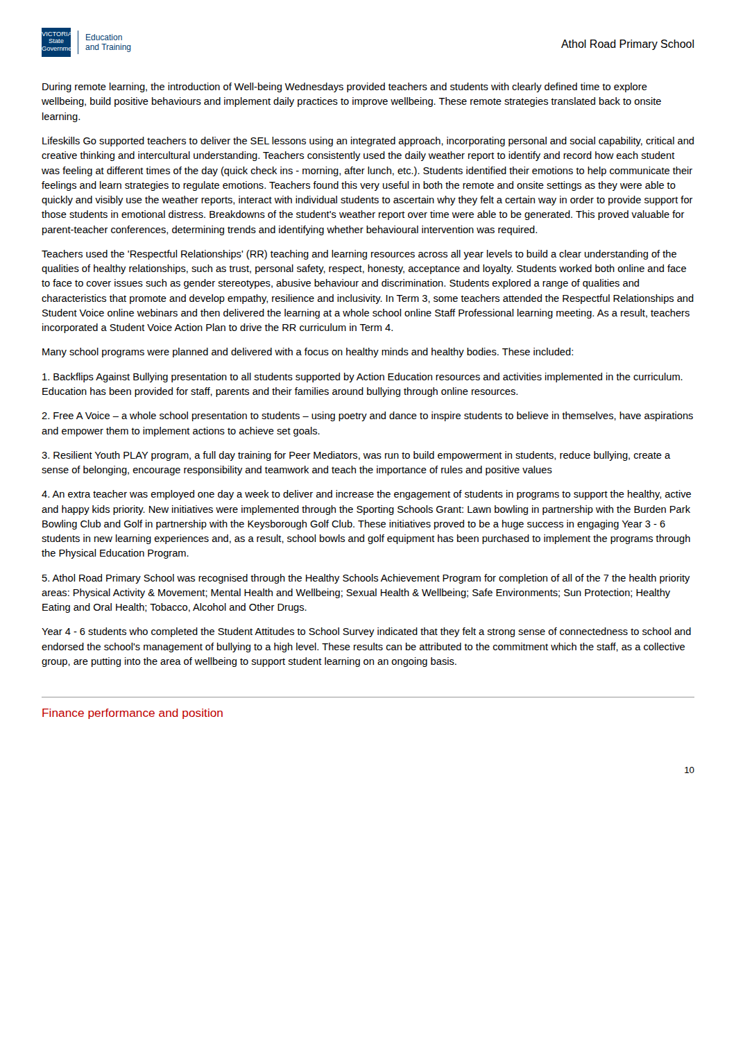VICTORIA
State
Government
Education
and Training
Athol Road Primary School
During remote learning, the introduction of Well-being Wednesdays provided teachers and students with clearly defined time to explore wellbeing, build positive behaviours and implement daily practices to improve wellbeing. These remote strategies translated back to onsite learning.
Lifeskills Go supported teachers to deliver the SEL lessons using an integrated approach, incorporating personal and social capability, critical and creative thinking and intercultural understanding. Teachers consistently used the daily weather report to identify and record how each student was feeling at different times of the day (quick check ins - morning, after lunch, etc.). Students identified their emotions to help communicate their feelings and learn strategies to regulate emotions. Teachers found this very useful in both the remote and onsite settings as they were able to quickly and visibly use the weather reports, interact with individual students to ascertain why they felt a certain way in order to provide support for those students in emotional distress. Breakdowns of the student's weather report over time were able to be generated. This proved valuable for parent-teacher conferences, determining trends and identifying whether behavioural intervention was required.
Teachers used the 'Respectful Relationships' (RR) teaching and learning resources across all year levels to build a clear understanding of the qualities of healthy relationships, such as trust, personal safety, respect, honesty, acceptance and loyalty. Students worked both online and face to face to cover issues such as gender stereotypes, abusive behaviour and discrimination. Students explored a range of qualities and characteristics that promote and develop empathy, resilience and inclusivity. In Term 3, some teachers attended the Respectful Relationships and Student Voice online webinars and then delivered the learning at a whole school online Staff Professional learning meeting. As a result, teachers incorporated a Student Voice Action Plan to drive the RR curriculum in Term 4.
Many school programs were planned and delivered with a focus on healthy minds and healthy bodies. These included:
1. Backflips Against Bullying presentation to all students supported by Action Education resources and activities implemented in the curriculum. Education has been provided for staff, parents and their families around bullying through online resources.
2. Free A Voice – a whole school presentation to students – using poetry and dance to inspire students to believe in themselves, have aspirations and empower them to implement actions to achieve set goals.
3. Resilient Youth PLAY program, a full day training for Peer Mediators, was run to build empowerment in students, reduce bullying, create a sense of belonging, encourage responsibility and teamwork and teach the importance of rules and positive values
4. An extra teacher was employed one day a week to deliver and increase the engagement of students in programs to support the healthy, active and happy kids priority. New initiatives were implemented through the Sporting Schools Grant: Lawn bowling in partnership with the Burden Park Bowling Club and Golf in partnership with the Keysborough Golf Club. These initiatives proved to be a huge success in engaging Year 3 - 6 students in new learning experiences and, as a result, school bowls and golf equipment has been purchased to implement the programs through the Physical Education Program.
5. Athol Road Primary School was recognised through the Healthy Schools Achievement Program for completion of all of the 7 the health priority areas: Physical Activity & Movement; Mental Health and Wellbeing; Sexual Health & Wellbeing; Safe Environments; Sun Protection; Healthy Eating and Oral Health; Tobacco, Alcohol and Other Drugs.
Year 4 - 6 students who completed the Student Attitudes to School Survey indicated that they felt a strong sense of connectedness to school and endorsed the school's management of bullying to a high level. These results can be attributed to the commitment which the staff, as a collective group, are putting into the area of wellbeing to support student learning on an ongoing basis.
Finance performance and position
10